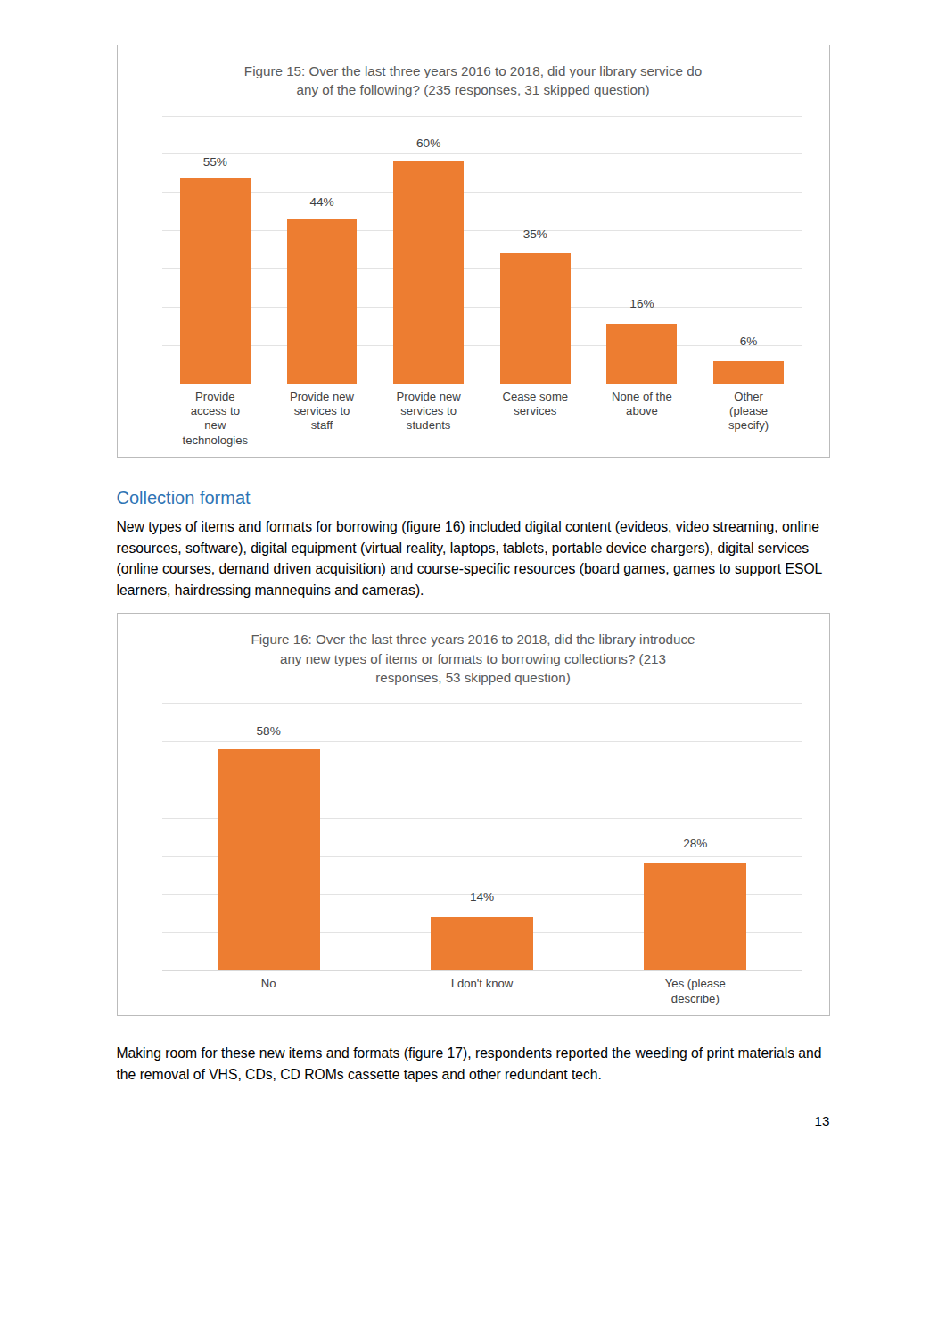Figure 15: Over the last three years 2016 to 2018, did your library service do
any of the following? (235 responses, 31 skipped question)
55%
44%
60%
35%
16%
6%
Provide access to new technologies Provide new services to staff Provide new services to students Cease some services None of the above Other (please specify)
Collection format
New types of items and formats for borrowing (figure 16) included digital content (evideos, video streaming, online resources, software), digital equipment (virtual reality, laptops, tablets, portable device chargers), digital services (online courses, demand driven acquisition) and course-specific resources (board games, games to support ESOL learners, hairdressing mannequins and cameras).
Figure 16: Over the last three years 2016 to 2018, did the library introduce
any new types of items or formats to borrowing collections? (213
responses, 53 skipped question)
58%
14%
28%
No I don't know Yes (please describe)
Making room for these new items and formats (figure 17), respondents reported the weeding of print materials and the removal of VHS, CDs, CD ROMs cassette tapes and other redundant tech.
13